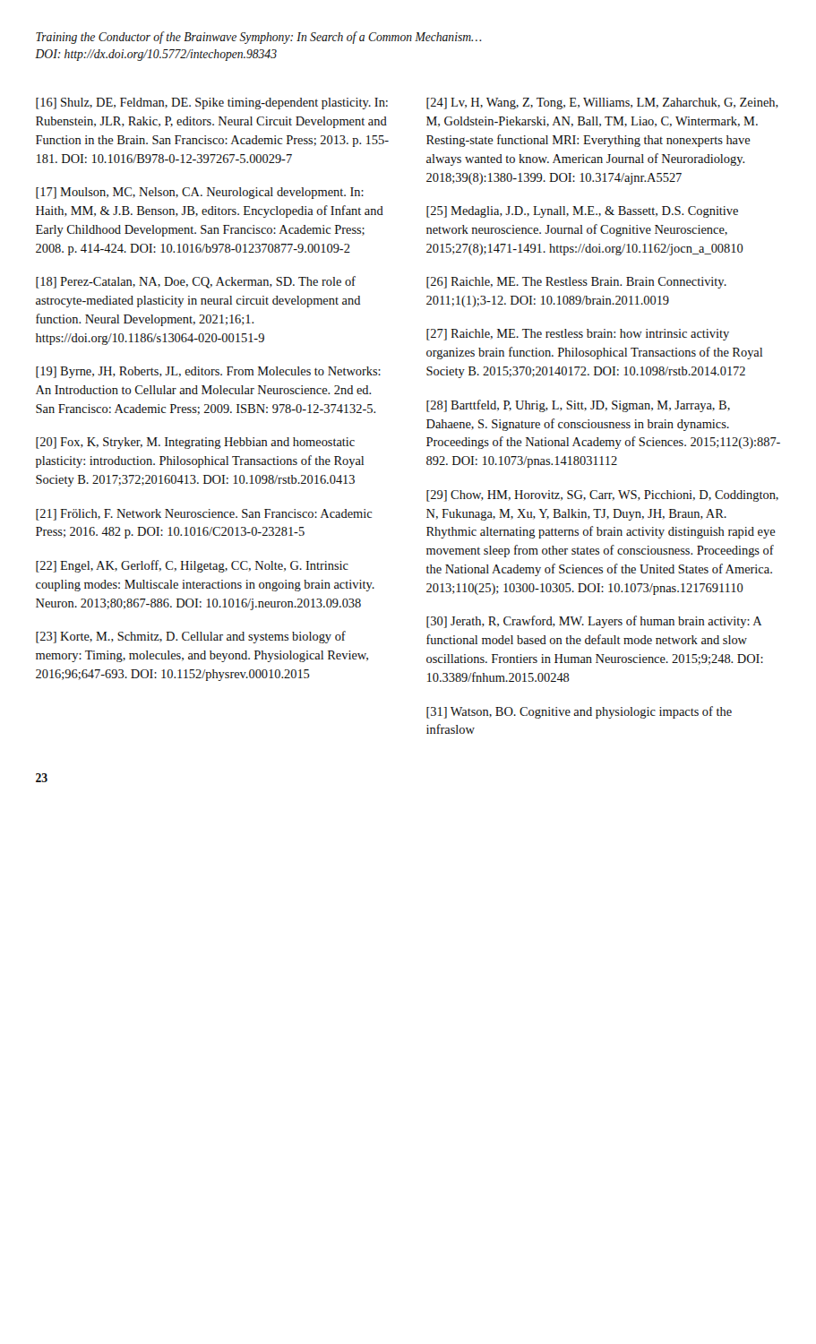Training the Conductor of the Brainwave Symphony: In Search of a Common Mechanism… DOI: http://dx.doi.org/10.5772/intechopen.98343
[16] Shulz, DE, Feldman, DE. Spike timing-dependent plasticity. In: Rubenstein, JLR, Rakic, P, editors. Neural Circuit Development and Function in the Brain. San Francisco: Academic Press; 2013. p. 155-181. DOI: 10.1016/B978-0-12-397267-5.00029-7
[17] Moulson, MC, Nelson, CA. Neurological development. In: Haith, MM, & J.B. Benson, JB, editors. Encyclopedia of Infant and Early Childhood Development. San Francisco: Academic Press; 2008. p. 414-424. DOI: 10.1016/b978-012370877-9.00109-2
[18] Perez-Catalan, NA, Doe, CQ, Ackerman, SD. The role of astrocyte-mediated plasticity in neural circuit development and function. Neural Development, 2021;16;1. https://doi.org/10.1186/s13064-020-00151-9
[19] Byrne, JH, Roberts, JL, editors. From Molecules to Networks: An Introduction to Cellular and Molecular Neuroscience. 2nd ed. San Francisco: Academic Press; 2009. ISBN: 978-0-12-374132-5.
[20] Fox, K, Stryker, M. Integrating Hebbian and homeostatic plasticity: introduction. Philosophical Transactions of the Royal Society B. 2017;372;20160413. DOI: 10.1098/rstb.2016.0413
[21] Frölich, F. Network Neuroscience. San Francisco: Academic Press; 2016. 482 p. DOI: 10.1016/C2013-0-23281-5
[22] Engel, AK, Gerloff, C, Hilgetag, CC, Nolte, G. Intrinsic coupling modes: Multiscale interactions in ongoing brain activity. Neuron. 2013;80;867-886. DOI: 10.1016/j.neuron.2013.09.038
[23] Korte, M., Schmitz, D. Cellular and systems biology of memory: Timing, molecules, and beyond. Physiological Review, 2016;96;647-693. DOI: 10.1152/physrev.00010.2015
[24] Lv, H, Wang, Z, Tong, E, Williams, LM, Zaharchuk, G, Zeineh, M, Goldstein-Piekarski, AN, Ball, TM, Liao, C, Wintermark, M. Resting-state functional MRI: Everything that nonexperts have always wanted to know. American Journal of Neuroradiology. 2018;39(8):1380-1399. DOI: 10.3174/ajnr.A5527
[25] Medaglia, J.D., Lynall, M.E., & Bassett, D.S. Cognitive network neuroscience. Journal of Cognitive Neuroscience, 2015;27(8);1471-1491. https://doi.org/10.1162/jocn_a_00810
[26] Raichle, ME. The Restless Brain. Brain Connectivity. 2011;1(1);3-12. DOI: 10.1089/brain.2011.0019
[27] Raichle, ME. The restless brain: how intrinsic activity organizes brain function. Philosophical Transactions of the Royal Society B. 2015;370;20140172. DOI: 10.1098/rstb.2014.0172
[28] Barttfeld, P, Uhrig, L, Sitt, JD, Sigman, M, Jarraya, B, Dahaene, S. Signature of consciousness in brain dynamics. Proceedings of the National Academy of Sciences. 2015;112(3):887-892. DOI: 10.1073/pnas.1418031112
[29] Chow, HM, Horovitz, SG, Carr, WS, Picchioni, D, Coddington, N, Fukunaga, M, Xu, Y, Balkin, TJ, Duyn, JH, Braun, AR. Rhythmic alternating patterns of brain activity distinguish rapid eye movement sleep from other states of consciousness. Proceedings of the National Academy of Sciences of the United States of America. 2013;110(25); 10300-10305. DOI: 10.1073/pnas.1217691110
[30] Jerath, R, Crawford, MW. Layers of human brain activity: A functional model based on the default mode network and slow oscillations. Frontiers in Human Neuroscience. 2015;9;248. DOI: 10.3389/fnhum.2015.00248
[31] Watson, BO. Cognitive and physiologic impacts of the infraslow
23